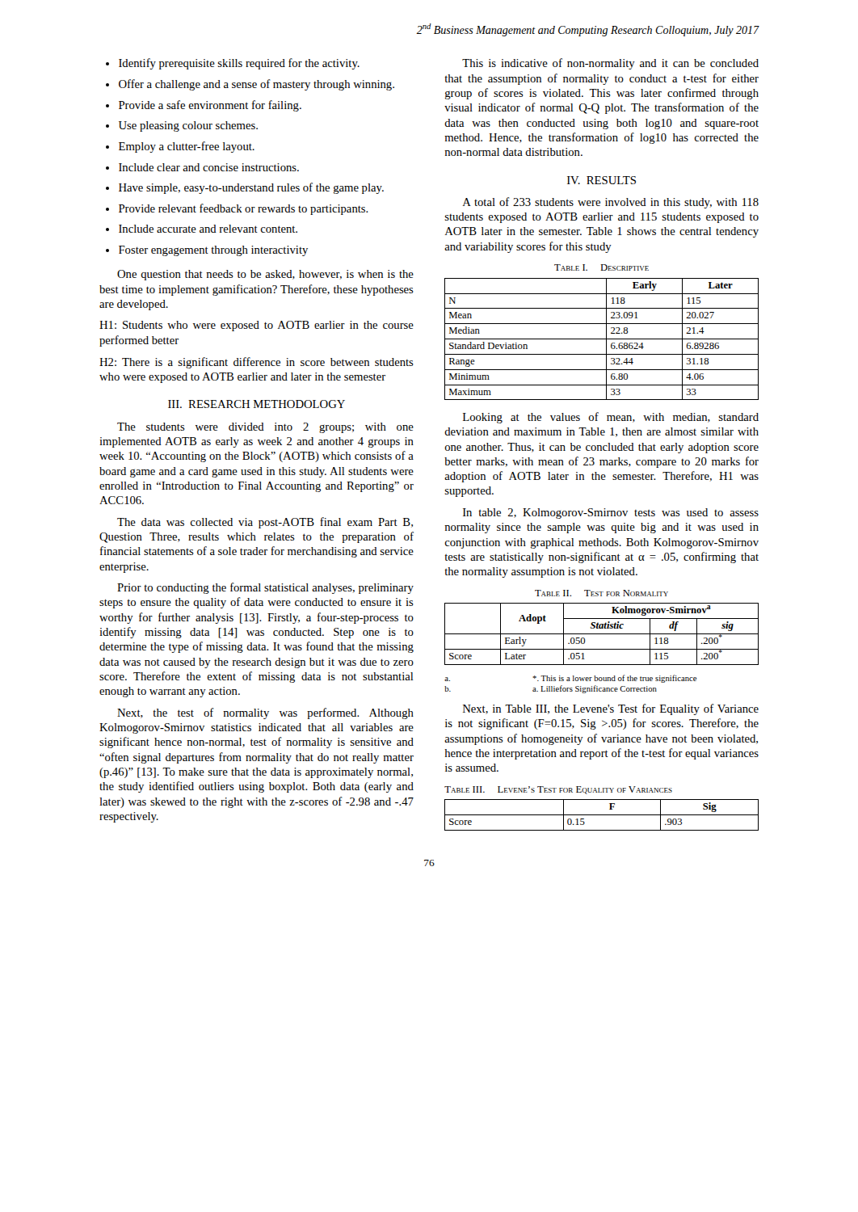2nd Business Management and Computing Research Colloquium, July 2017
Identify prerequisite skills required for the activity.
Offer a challenge and a sense of mastery through winning.
Provide a safe environment for failing.
Use pleasing colour schemes.
Employ a clutter-free layout.
Include clear and concise instructions.
Have simple, easy-to-understand rules of the game play.
Provide relevant feedback or rewards to participants.
Include accurate and relevant content.
Foster engagement through interactivity
One question that needs to be asked, however, is when is the best time to implement gamification? Therefore, these hypotheses are developed.
H1: Students who were exposed to AOTB earlier in the course performed better
H2: There is a significant difference in score between students who were exposed to AOTB earlier and later in the semester
III. Research Methodology
The students were divided into 2 groups; with one implemented AOTB as early as week 2 and another 4 groups in week 10. “Accounting on the Block” (AOTB) which consists of a board game and a card game used in this study. All students were enrolled in “Introduction to Final Accounting and Reporting” or ACC106.
The data was collected via post-AOTB final exam Part B, Question Three, results which relates to the preparation of financial statements of a sole trader for merchandising and service enterprise.
Prior to conducting the formal statistical analyses, preliminary steps to ensure the quality of data were conducted to ensure it is worthy for further analysis [13]. Firstly, a four-step-process to identify missing data [14] was conducted. Step one is to determine the type of missing data. It was found that the missing data was not caused by the research design but it was due to zero score. Therefore the extent of missing data is not substantial enough to warrant any action.
Next, the test of normality was performed. Although Kolmogorov-Smirnov statistics indicated that all variables are significant hence non-normal, test of normality is sensitive and “often signal departures from normality that do not really matter (p.46)” [13]. To make sure that the data is approximately normal, the study identified outliers using boxplot. Both data (early and later) was skewed to the right with the z-scores of -2.98 and -.47 respectively.
This is indicative of non-normality and it can be concluded that the assumption of normality to conduct a t-test for either group of scores is violated. This was later confirmed through visual indicator of normal Q-Q plot. The transformation of the data was then conducted using both log10 and square-root method. Hence, the transformation of log10 has corrected the non-normal data distribution.
IV. Results
A total of 233 students were involved in this study, with 118 students exposed to AOTB earlier and 115 students exposed to AOTB later in the semester. Table 1 shows the central tendency and variability scores for this study
Table I. Descriptive
| | Early | Later |
| --- | --- | --- |
| N | 118 | 115 |
| Mean | 23.091 | 20.027 |
| Median | 22.8 | 21.4 |
| Standard Deviation | 6.68624 | 6.89286 |
| Range | 32.44 | 31.18 |
| Minimum | 6.80 | 4.06 |
| Maximum | 33 | 33 |
Looking at the values of mean, with median, standard deviation and maximum in Table 1, then are almost similar with one another. Thus, it can be concluded that early adoption score better marks, with mean of 23 marks, compare to 20 marks for adoption of AOTB later in the semester. Therefore, H1 was supported.
In table 2, Kolmogorov-Smirnov tests was used to assess normality since the sample was quite big and it was used in conjunction with graphical methods. Both Kolmogorov-Smirnov tests are statistically non-significant at α = .05, confirming that the normality assumption is not violated.
Table II. Test for Normality
| | Adopt | Kolmogorov-Smirnov a |
| --- | --- | --- |
| Statistic | df | sig |
| | Early | .050 | 118 | .200 * |
| Score | Later | .051 | 115 | .200 * |
a.*. This is a lower bound of the true significance
b. a. Lilliefors Significance Correction
Next, in Table III, the Levene's Test for Equality of Variance is not significant (F=0.15, Sig >.05) for scores. Therefore, the assumptions of homogeneity of variance have not been violated, hence the interpretation and report of the t-test for equal variances is assumed.
Table III. Levene’s Test for Equality of Variances
| | F | Sig |
| --- | --- | --- |
| Score | 0.15 | .903 |
76